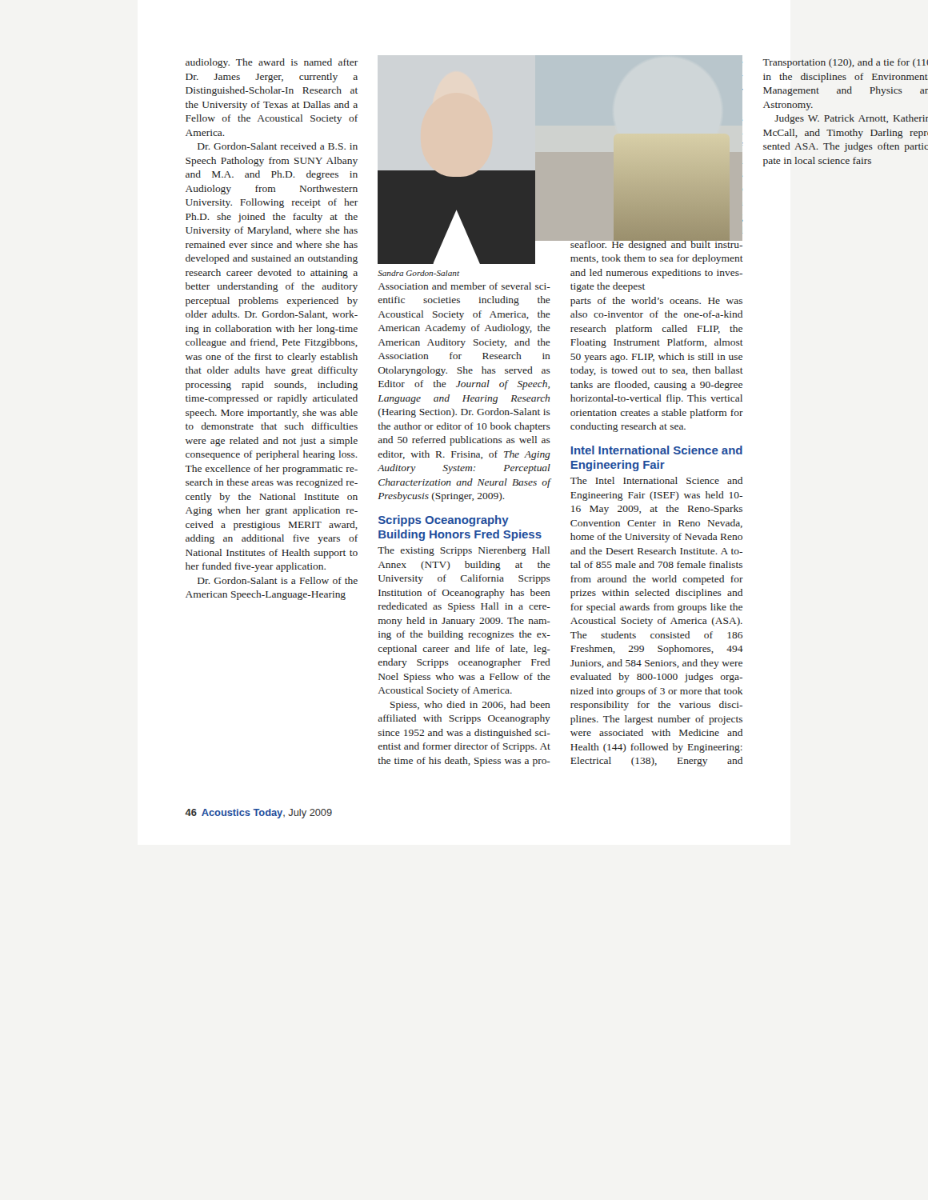Fred Spiess and Spiess Hall
audiology. The award is named after Dr. James Jerger, currently a Distinguished-Scholar-In Research at the University of Texas at Dallas and a Fellow of the Acoustical Society of America.
Dr. Gordon-Salant received a B.S. in Speech Pathology from SUNY Albany and M.A. and Ph.D. degrees in Audiology from Northwestern University. Following receipt of her Ph.D. she joined the faculty at the University of Maryland, where she has remained ever since and where she has developed and sustained an outstanding research career devoted to attaining a better understanding of the auditory perceptual problems experienced by older adults. Dr. Gordon-Salant, working in collaboration with her long-time colleague and friend, Pete Fitzgibbons, was one of the first to clearly establish that older adults have great difficulty processing rapid sounds, including time-compressed or rapidly articulated speech. More importantly, she was able to demonstrate that such difficulties were age related and not just a simple consequence of peripheral hearing loss. The excellence of her programmatic research in these areas was recognized recently by the National Institute on Aging when her grant application received a prestigious MERIT award, adding an additional five years of National Institutes of Health support to her funded five-year application.
Dr. Gordon-Salant is a Fellow of the American Speech-Language-Hearing
Sandra Gordon-Salant
Association and member of several scientific societies including the Acoustical Society of America, the American Academy of Audiology, the American Auditory Society, and the Association for Research in Otolaryngology. She has served as Editor of the Journal of Speech, Language and Hearing Research (Hearing Section). Dr. Gordon-Salant is the author or editor of 10 book chapters and 50 referred publications as well as editor, with R. Frisina, of The Aging Auditory System: Perceptual Characterization and Neural Bases of Presbycusis (Springer, 2009).
Scripps Oceanography Building Honors Fred Spiess
The existing Scripps Nierenberg Hall Annex (NTV) building at the University of California Scripps Institution of Oceanography has been rededicated as Spiess Hall in a ceremony held in January 2009. The naming of the building recognizes the exceptional career and life of late, legendary Scripps oceanographer Fred Noel Spiess who was a Fellow of the Acoustical Society of America.
Spiess, who died in 2006, had been affiliated with Scripps Oceanography since 1952 and was a distinguished scientist and former director of Scripps. At the time of his death, Spiess was a professor emeritus of oceanography at the Scripps Marine Physical Laboratory and had a successful scientific career that spanned more than 50 years. During this period, he had an enormous impact on ocean sciences as a sea-going researcher who led an average of two major oceanographic expeditions a year for more than 40 years. Spiess was widely known for his contributions to the development of innovative ocean technology. He was tireless in defining new ways to look at the deep ocean and seafloor. He designed and built instruments, took them to sea for deployment and led numerous expeditions to investigate the deepest
parts of the world’s oceans. He was also co-inventor of the one-of-a-kind research platform called FLIP, the Floating Instrument Platform, almost 50 years ago. FLIP, which is still in use today, is towed out to sea, then ballast tanks are flooded, causing a 90-degree horizontal-to-vertical flip. This vertical orientation creates a stable platform for conducting research at sea.
Intel International Science and Engineering Fair
The Intel International Science and Engineering Fair (ISEF) was held 10-16 May 2009, at the Reno-Sparks Convention Center in Reno Nevada, home of the University of Nevada Reno and the Desert Research Institute. A total of 855 male and 708 female finalists from around the world competed for prizes within selected disciplines and for special awards from groups like the Acoustical Society of America (ASA). The students consisted of 186 Freshmen, 299 Sophomores, 494 Juniors, and 584 Seniors, and they were evaluated by 800-1000 judges organized into groups of 3 or more that took responsibility for the various disciplines. The largest number of projects were associated with Medicine and Health (144) followed by Engineering: Electrical (138), Energy and Transportation (120), and a tie for (110) in the disciplines of Environmental Management and Physics and Astronomy.
Judges W. Patrick Arnott, Katherine McCall, and Timothy Darling represented ASA. The judges often participate in local science fairs
46 Acoustics Today, July 2009